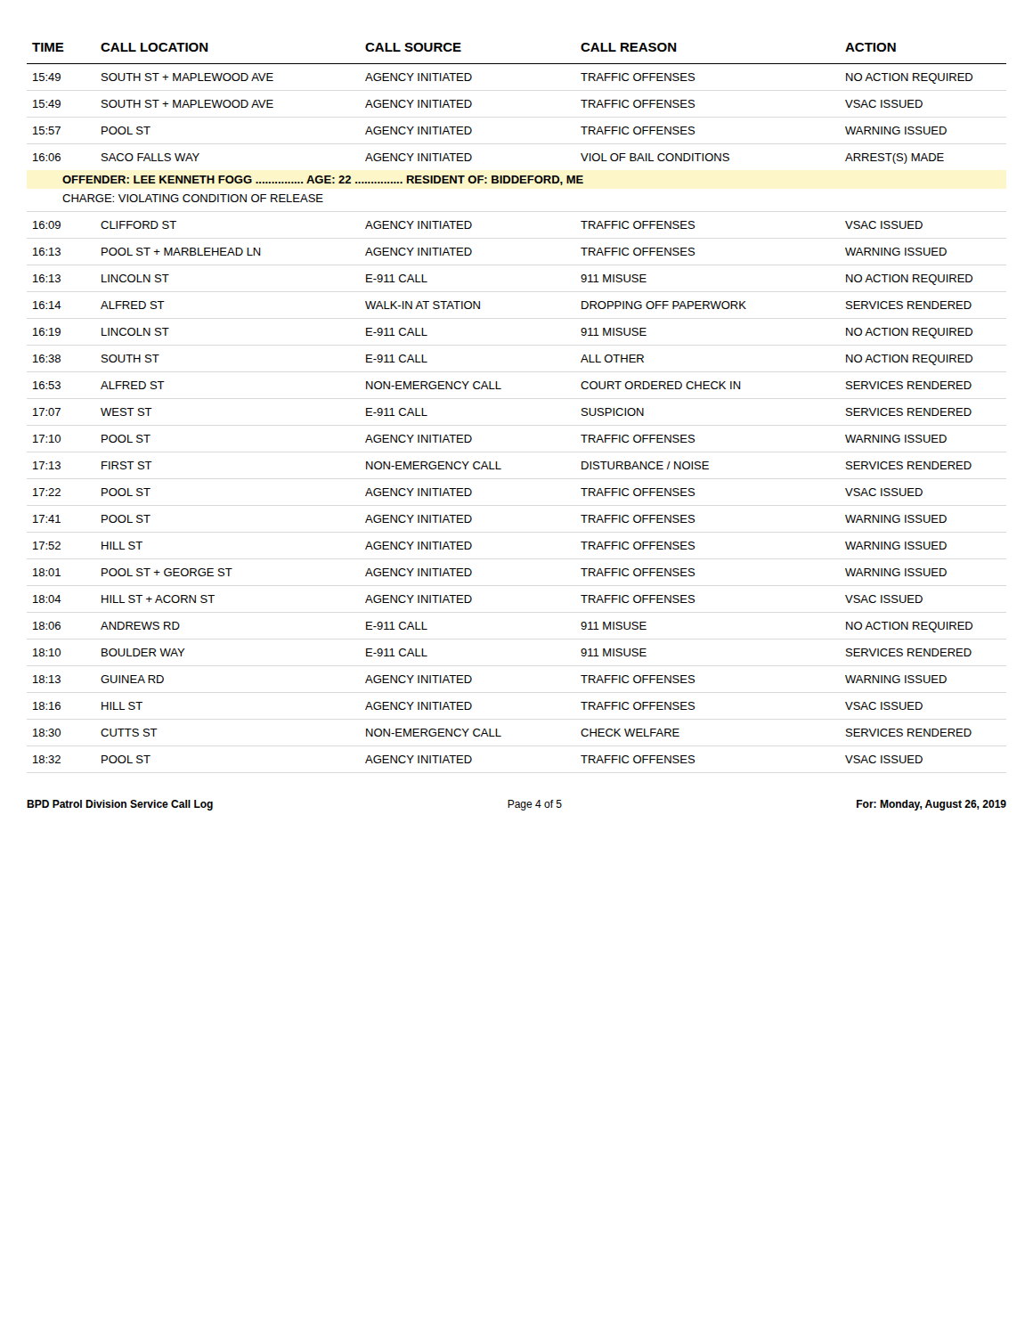| TIME | CALL LOCATION | CALL SOURCE | CALL REASON | ACTION |
| --- | --- | --- | --- | --- |
| 15:49 | SOUTH ST + MAPLEWOOD AVE | AGENCY INITIATED | TRAFFIC OFFENSES | NO ACTION REQUIRED |
| 15:49 | SOUTH ST + MAPLEWOOD AVE | AGENCY INITIATED | TRAFFIC OFFENSES | VSAC ISSUED |
| 15:57 | POOL ST | AGENCY INITIATED | TRAFFIC OFFENSES | WARNING ISSUED |
| 16:06 | SACO FALLS WAY | AGENCY INITIATED | VIOL OF BAIL CONDITIONS | ARREST(S) MADE |
| OFFENDER: LEE KENNETH FOGG ............... AGE: 22 ............... RESIDENT OF: BIDDEFORD, ME |
| CHARGE: VIOLATING CONDITION OF RELEASE |
| 16:09 | CLIFFORD ST | AGENCY INITIATED | TRAFFIC OFFENSES | VSAC ISSUED |
| 16:13 | POOL ST + MARBLEHEAD LN | AGENCY INITIATED | TRAFFIC OFFENSES | WARNING ISSUED |
| 16:13 | LINCOLN ST | E-911 CALL | 911 MISUSE | NO ACTION REQUIRED |
| 16:14 | ALFRED ST | WALK-IN AT STATION | DROPPING OFF PAPERWORK | SERVICES RENDERED |
| 16:19 | LINCOLN ST | E-911 CALL | 911 MISUSE | NO ACTION REQUIRED |
| 16:38 | SOUTH ST | E-911 CALL | ALL OTHER | NO ACTION REQUIRED |
| 16:53 | ALFRED ST | NON-EMERGENCY CALL | COURT ORDERED CHECK IN | SERVICES RENDERED |
| 17:07 | WEST ST | E-911 CALL | SUSPICION | SERVICES RENDERED |
| 17:10 | POOL ST | AGENCY INITIATED | TRAFFIC OFFENSES | WARNING ISSUED |
| 17:13 | FIRST ST | NON-EMERGENCY CALL | DISTURBANCE / NOISE | SERVICES RENDERED |
| 17:22 | POOL ST | AGENCY INITIATED | TRAFFIC OFFENSES | VSAC ISSUED |
| 17:41 | POOL ST | AGENCY INITIATED | TRAFFIC OFFENSES | WARNING ISSUED |
| 17:52 | HILL ST | AGENCY INITIATED | TRAFFIC OFFENSES | WARNING ISSUED |
| 18:01 | POOL ST + GEORGE ST | AGENCY INITIATED | TRAFFIC OFFENSES | WARNING ISSUED |
| 18:04 | HILL ST + ACORN ST | AGENCY INITIATED | TRAFFIC OFFENSES | VSAC ISSUED |
| 18:06 | ANDREWS RD | E-911 CALL | 911 MISUSE | NO ACTION REQUIRED |
| 18:10 | BOULDER WAY | E-911 CALL | 911 MISUSE | SERVICES RENDERED |
| 18:13 | GUINEA RD | AGENCY INITIATED | TRAFFIC OFFENSES | WARNING ISSUED |
| 18:16 | HILL ST | AGENCY INITIATED | TRAFFIC OFFENSES | VSAC ISSUED |
| 18:30 | CUTTS ST | NON-EMERGENCY CALL | CHECK WELFARE | SERVICES RENDERED |
| 18:32 | POOL ST | AGENCY INITIATED | TRAFFIC OFFENSES | VSAC ISSUED |
BPD Patrol Division Service Call Log
Page 4 of 5
For: Monday, August 26, 2019